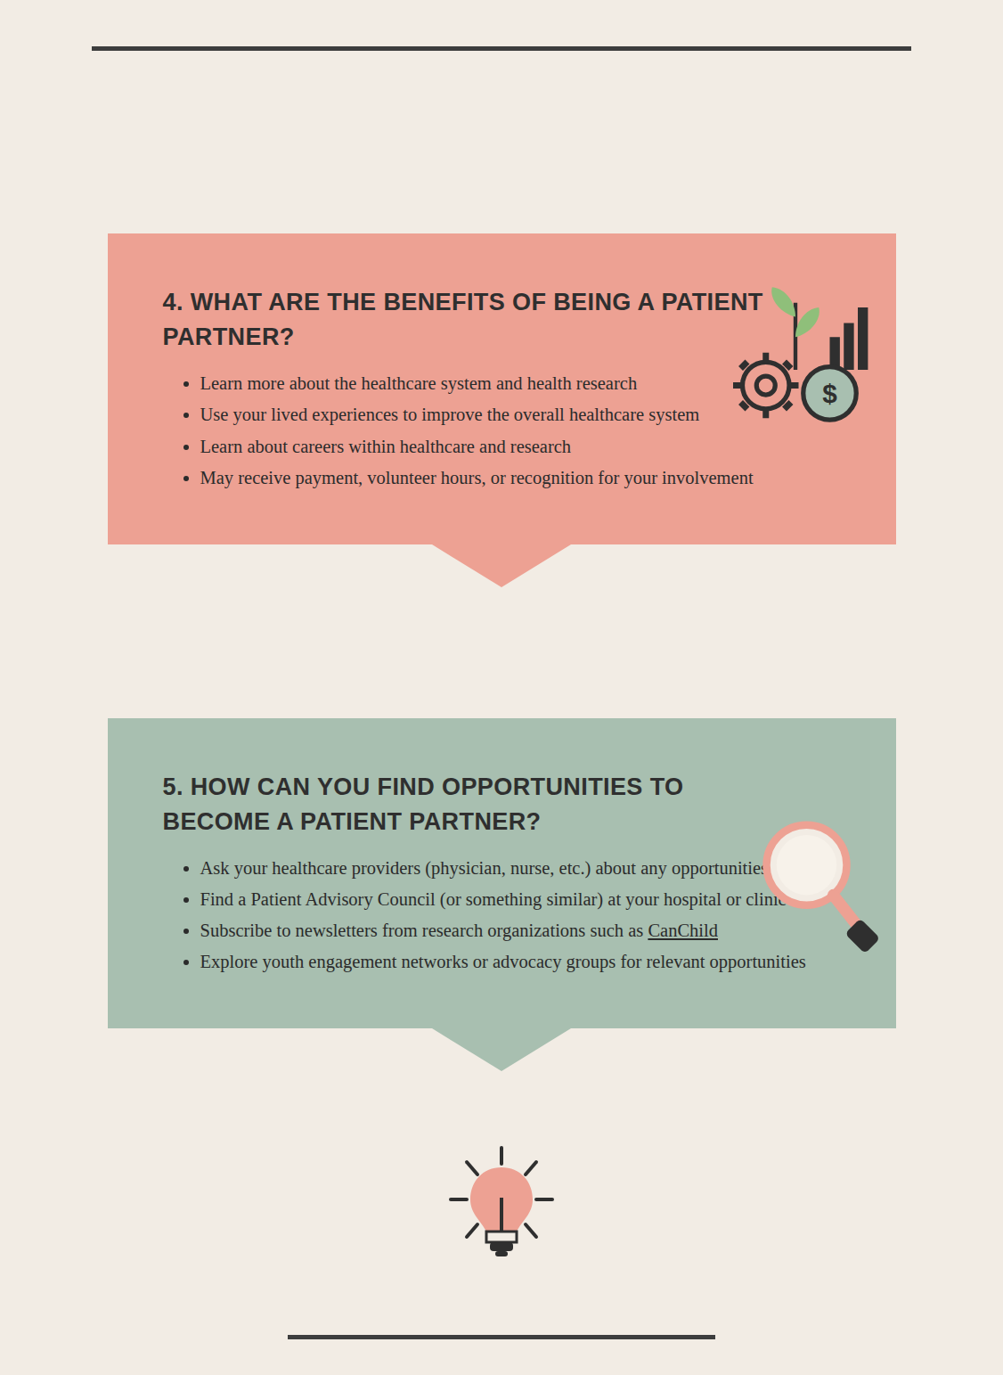4. What are the benefits of being a patient partner?
Learn more about the healthcare system and health research
Use your lived experiences to improve the overall healthcare system
Learn about careers within healthcare and research
May receive payment, volunteer hours, or recognition for your involvement
$
5. How can you find opportunities to become a patient partner?
Ask your healthcare providers (physician, nurse, etc.) about any opportunities
Find a Patient Advisory Council (or something similar) at your hospital or clinic
Subscribe to newsletters from research organizations such as CanChild
Explore youth engagement networks or advocacy groups for relevant opportunities